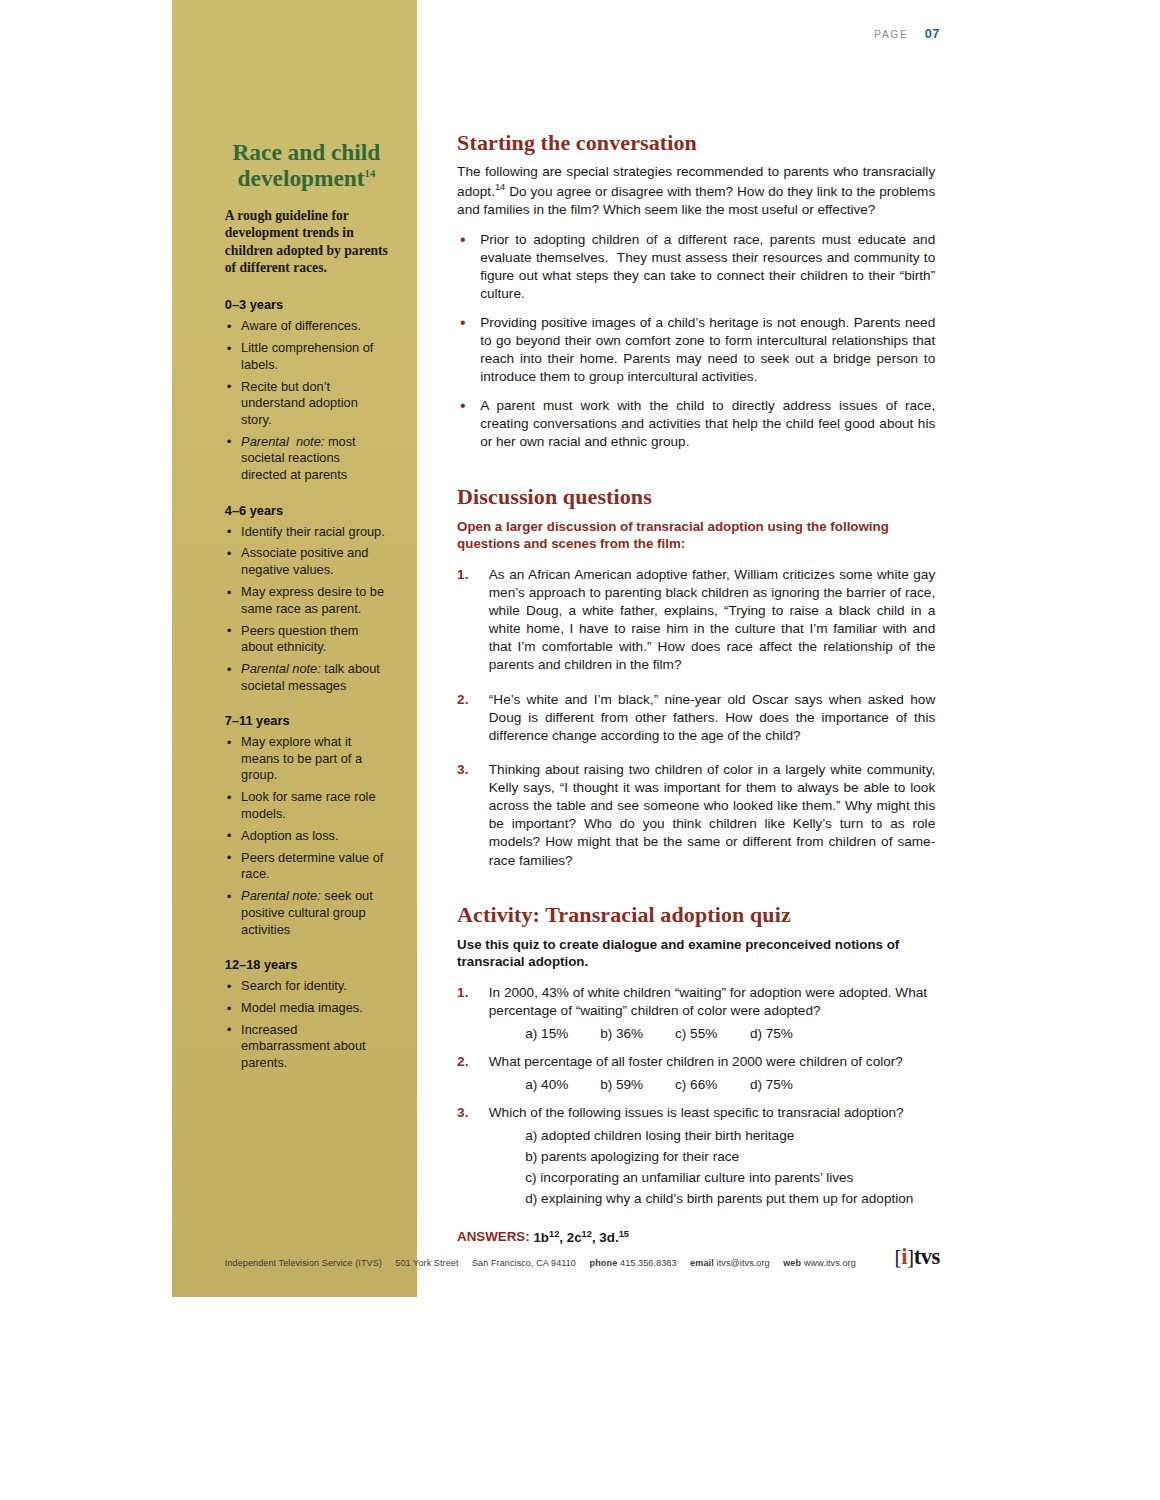PAGE 07
Race and child development14
A rough guideline for development trends in children adopted by parents of different races.
0–3 years
Aware of differences.
Little comprehension of labels.
Recite but don’t understand adoption story.
Parental note: most societal reactions directed at parents
4–6 years
Identify their racial group.
Associate positive and negative values.
May express desire to be same race as parent.
Peers question them about ethnicity.
Parental note: talk about societal messages
7–11 years
May explore what it means to be part of a group.
Look for same race role models.
Adoption as loss.
Peers determine value of race.
Parental note: seek out positive cultural group activities
12–18 years
Search for identity.
Model media images.
Increased embarrassment about parents.
Starting the conversation
The following are special strategies recommended to parents who transracially adopt.14 Do you agree or disagree with them? How do they link to the problems and families in the film? Which seem like the most useful or effective?
Prior to adopting children of a different race, parents must educate and evaluate themselves. They must assess their resources and community to figure out what steps they can take to connect their children to their “birth” culture.
Providing positive images of a child’s heritage is not enough. Parents need to go beyond their own comfort zone to form intercultural relationships that reach into their home. Parents may need to seek out a bridge person to introduce them to group intercultural activities.
A parent must work with the child to directly address issues of race, creating conversations and activities that help the child feel good about his or her own racial and ethnic group.
Discussion questions
Open a larger discussion of transracial adoption using the following questions and scenes from the film:
As an African American adoptive father, William criticizes some white gay men’s approach to parenting black children as ignoring the barrier of race, while Doug, a white father, explains, “Trying to raise a black child in a white home, I have to raise him in the culture that I’m familiar with and that I’m comfortable with.” How does race affect the relationship of the parents and children in the film?
“He’s white and I’m black,” nine-year old Oscar says when asked how Doug is different from other fathers. How does the importance of this difference change according to the age of the child?
Thinking about raising two children of color in a largely white community, Kelly says, “I thought it was important for them to always be able to look across the table and see someone who looked like them.” Why might this be important? Who do you think children like Kelly’s turn to as role models? How might that be the same or different from children of same-race families?
Activity: Transracial adoption quiz
Use this quiz to create dialogue and examine preconceived notions of transracial adoption.
In 2000, 43% of white children “waiting” for adoption were adopted. What percentage of “waiting” children of color were adopted?
a) 15% b) 36% c) 55% d) 75%
What percentage of all foster children in 2000 were children of color?
a) 40% b) 59% c) 66% d) 75%
Which of the following issues is least specific to transracial adoption?
a) adopted children losing their birth heritage
b) parents apologizing for their race
c) incorporating an unfamiliar culture into parents’ lives
d) explaining why a child’s birth parents put them up for adoption
ANSWERS: 1b12, 2c12, 3d.15
Independent Television Service (ITVS) 501 York Street San Francisco, CA 94110 phone 415.356.8383 email itvs@itvs.org web www.itvs.org
[i] tvs